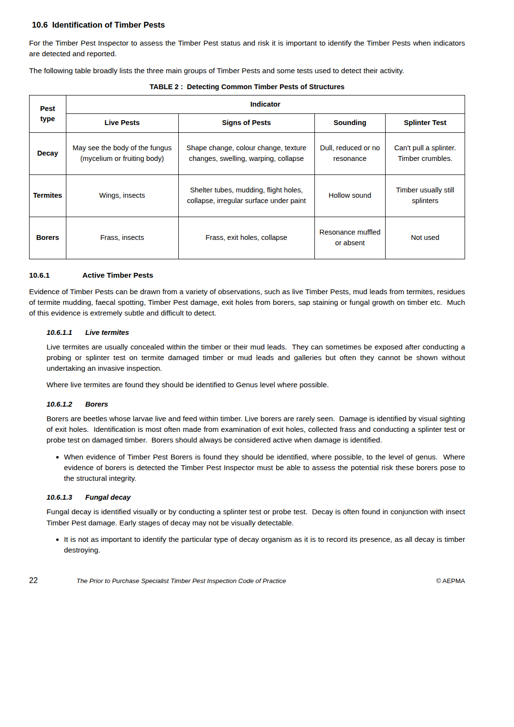10.6 Identification of Timber Pests
For the Timber Pest Inspector to assess the Timber Pest status and risk it is important to identify the Timber Pests when indicators are detected and reported.
The following table broadly lists the three main groups of Timber Pests and some tests used to detect their activity.
TABLE 2 : Detecting Common Timber Pests of Structures
| Pest type | Indicator |
| --- | --- |
| Live Pests | Signs of Pests | Sounding | Splinter Test |
| Decay | May see the body of the fungus (mycelium or fruiting body) | Shape change, colour change, texture changes, swelling, warping, collapse | Dull, reduced or no resonance | Can't pull a splinter. Timber crumbles. |
| Termites | Wings, insects | Shelter tubes, mudding, flight holes, collapse, irregular surface under paint | Hollow sound | Timber usually still splinters |
| Borers | Frass, insects | Frass, exit holes, collapse | Resonance muffled or absent | Not used |
10.6.1 Active Timber Pests
Evidence of Timber Pests can be drawn from a variety of observations, such as live Timber Pests, mud leads from termites, residues of termite mudding, faecal spotting, Timber Pest damage, exit holes from borers, sap staining or fungal growth on timber etc. Much of this evidence is extremely subtle and difficult to detect.
10.6.1.1 Live termites
Live termites are usually concealed within the timber or their mud leads. They can sometimes be exposed after conducting a probing or splinter test on termite damaged timber or mud leads and galleries but often they cannot be shown without undertaking an invasive inspection.
Where live termites are found they should be identified to Genus level where possible.
10.6.1.2 Borers
Borers are beetles whose larvae live and feed within timber. Live borers are rarely seen. Damage is identified by visual sighting of exit holes. Identification is most often made from examination of exit holes, collected frass and conducting a splinter test or probe test on damaged timber. Borers should always be considered active when damage is identified.
When evidence of Timber Pest Borers is found they should be identified, where possible, to the level of genus. Where evidence of borers is detected the Timber Pest Inspector must be able to assess the potential risk these borers pose to the structural integrity.
10.6.1.3 Fungal decay
Fungal decay is identified visually or by conducting a splinter test or probe test. Decay is often found in conjunction with insect Timber Pest damage. Early stages of decay may not be visually detectable.
It is not as important to identify the particular type of decay organism as it is to record its presence, as all decay is timber destroying.
22 The Prior to Purchase Specialist Timber Pest Inspection Code of Practice © AEPMA